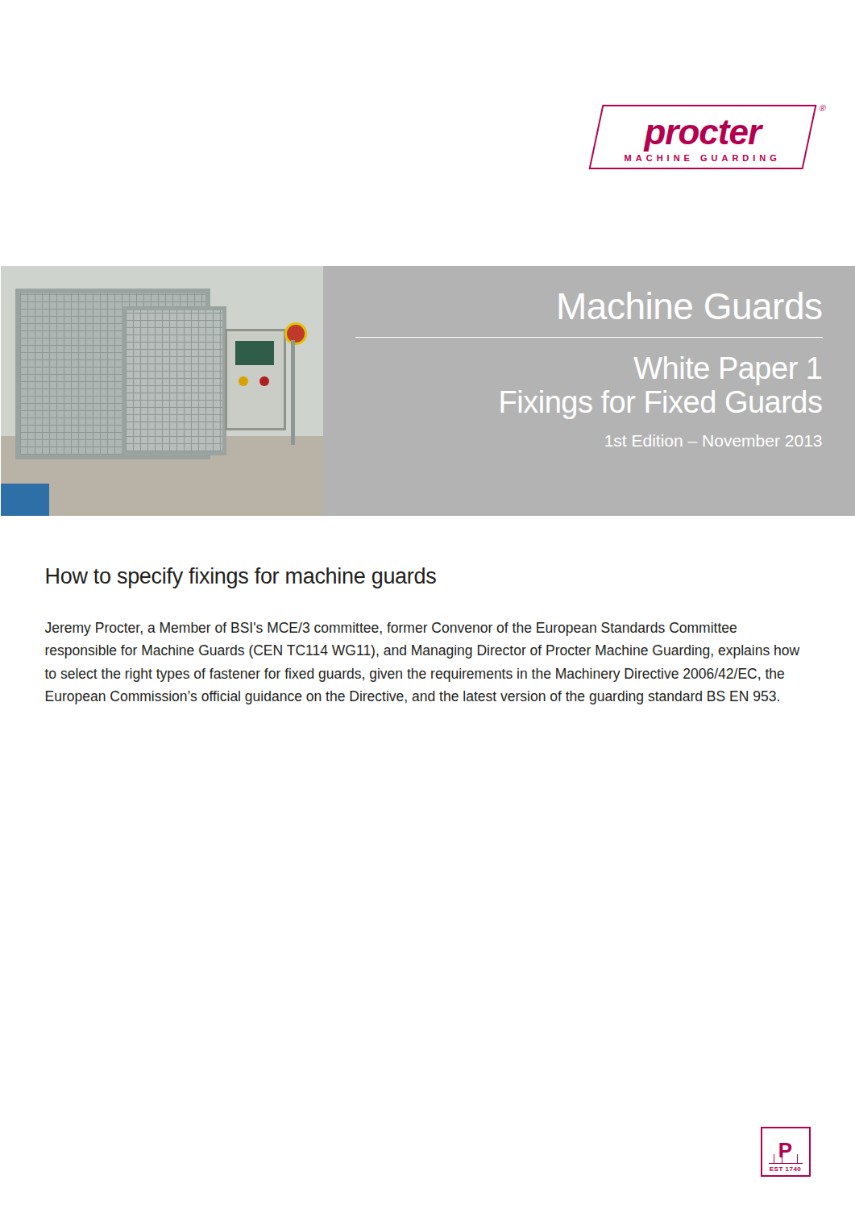®
procter
MACHINE GUARDING
Machine Guards
White Paper 1
Fixings for Fixed Guards
1st Edition – November 2013
How to specify fixings for machine guards
Jeremy Procter, a Member of BSI's MCE/3 committee, former Convenor of the European Standards Committee responsible for Machine Guards (CEN TC114 WG11), and Managing Director of Procter Machine Guarding, explains how to select the right types of fastener for fixed guards, given the requirements in the Machinery Directive 2006/42/EC, the European Commission’s official guidance on the Directive, and the latest version of the guarding standard BS EN 953.
P EST 1740